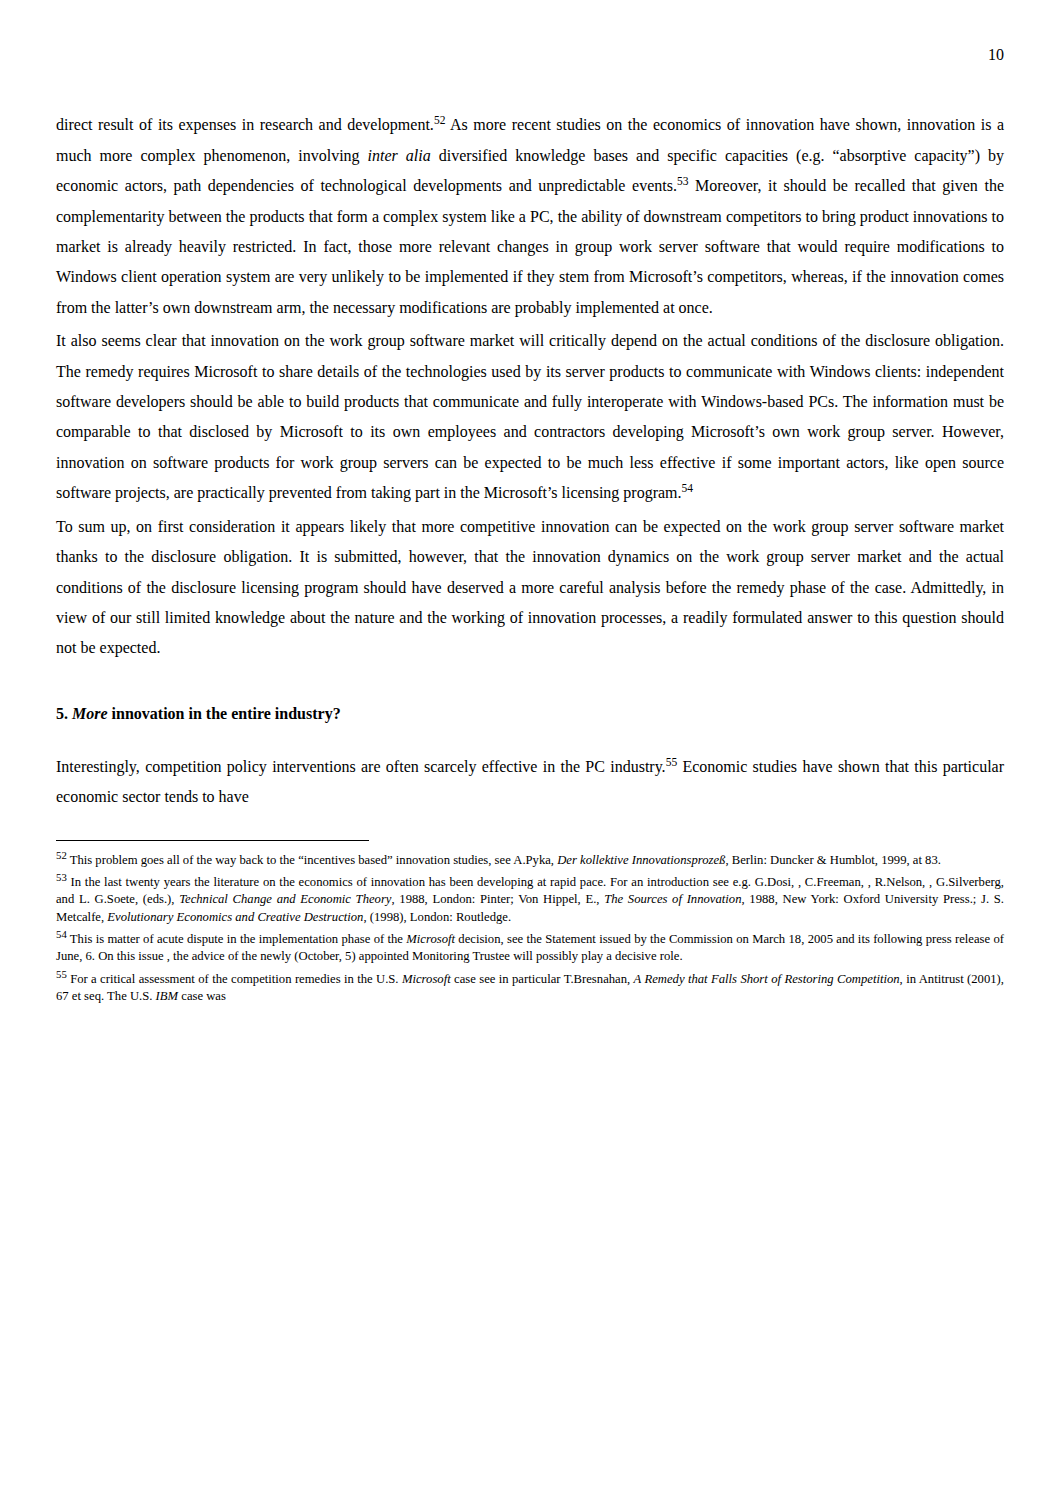10
direct result of its expenses in research and development.52 As more recent studies on the economics of innovation have shown, innovation is a much more complex phenomenon, involving inter alia diversified knowledge bases and specific capacities (e.g. “absorptive capacity”) by economic actors, path dependencies of technological developments and unpredictable events.53 Moreover, it should be recalled that given the complementarity between the products that form a complex system like a PC, the ability of downstream competitors to bring product innovations to market is already heavily restricted. In fact, those more relevant changes in group work server software that would require modifications to Windows client operation system are very unlikely to be implemented if they stem from Microsoft’s competitors, whereas, if the innovation comes from the latter’s own downstream arm, the necessary modifications are probably implemented at once.
It also seems clear that innovation on the work group software market will critically depend on the actual conditions of the disclosure obligation. The remedy requires Microsoft to share details of the technologies used by its server products to communicate with Windows clients: independent software developers should be able to build products that communicate and fully interoperate with Windows-based PCs. The information must be comparable to that disclosed by Microsoft to its own employees and contractors developing Microsoft’s own work group server. However, innovation on software products for work group servers can be expected to be much less effective if some important actors, like open source software projects, are practically prevented from taking part in the Microsoft’s licensing program.54
To sum up, on first consideration it appears likely that more competitive innovation can be expected on the work group server software market thanks to the disclosure obligation. It is submitted, however, that the innovation dynamics on the work group server market and the actual conditions of the disclosure licensing program should have deserved a more careful analysis before the remedy phase of the case. Admittedly, in view of our still limited knowledge about the nature and the working of innovation processes, a readily formulated answer to this question should not be expected.
5. More innovation in the entire industry?
Interestingly, competition policy interventions are often scarcely effective in the PC industry.55 Economic studies have shown that this particular economic sector tends to have
52 This problem goes all of the way back to the “incentives based” innovation studies, see A.Pyka, Der kollektive Innovationsprozeß, Berlin: Duncker & Humblot, 1999, at 83.
53 In the last twenty years the literature on the economics of innovation has been developing at rapid pace. For an introduction see e.g. G.Dosi, , C.Freeman, , R.Nelson, , G.Silverberg, and L. G.Soete, (eds.), Technical Change and Economic Theory, 1988, London: Pinter; Von Hippel, E., The Sources of Innovation, 1988, New York: Oxford University Press.; J. S. Metcalfe, Evolutionary Economics and Creative Destruction, (1998), London: Routledge.
54 This is matter of acute dispute in the implementation phase of the Microsoft decision, see the Statement issued by the Commission on March 18, 2005 and its following press release of June, 6. On this issue , the advice of the newly (October, 5) appointed Monitoring Trustee will possibly play a decisive role.
55 For a critical assessment of the competition remedies in the U.S. Microsoft case see in particular T.Bresnahan, A Remedy that Falls Short of Restoring Competition, in Antitrust (2001), 67 et seq. The U.S. IBM case was